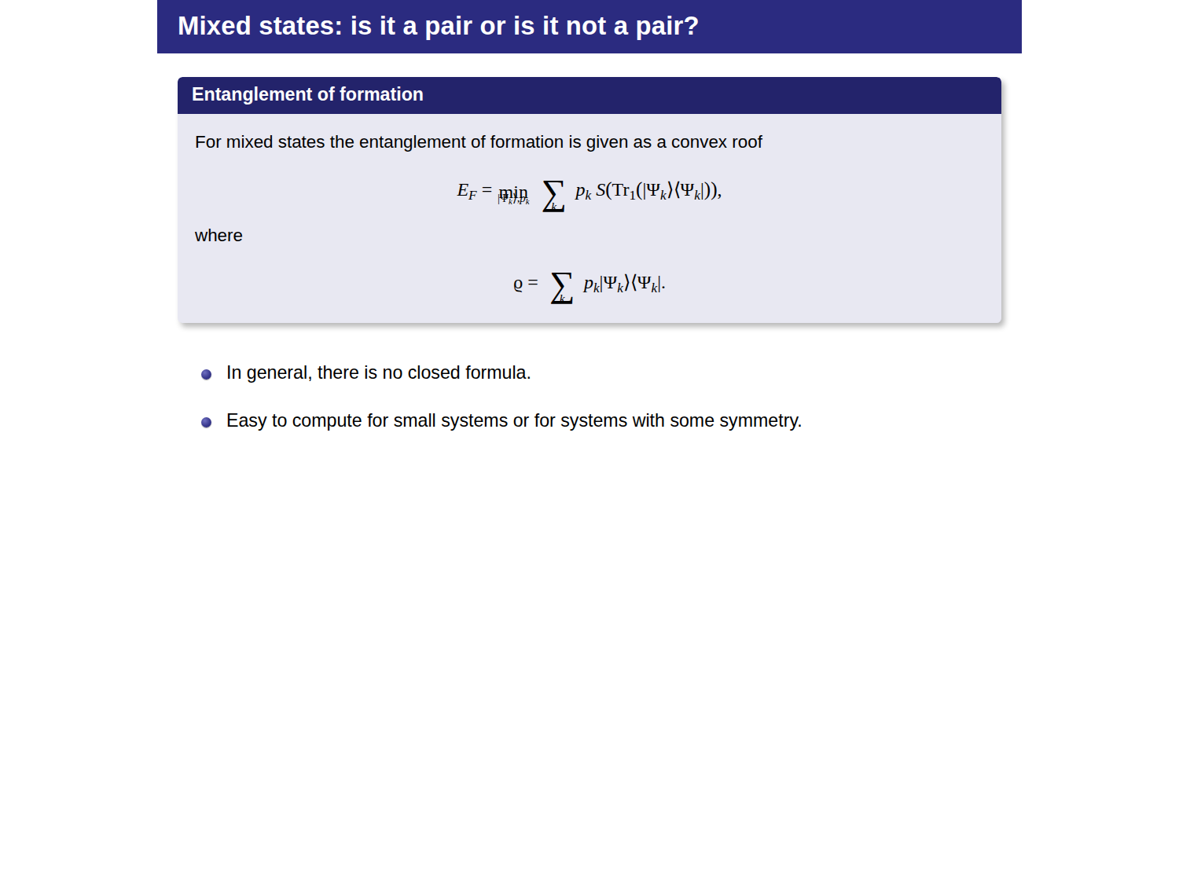Mixed states: is it a pair or is it not a pair?
Entanglement of formation
For mixed states the entanglement of formation is given as a convex roof
EF = min |Ψk⟩,pk ∑k pk S(Tr 1(|Ψk⟩⟨Ψk|)),
where
ϱ = ∑k pk|Ψk⟩⟨Ψk|.
In general, there is no closed formula.
Easy to compute for small systems or for systems with some symmetry.